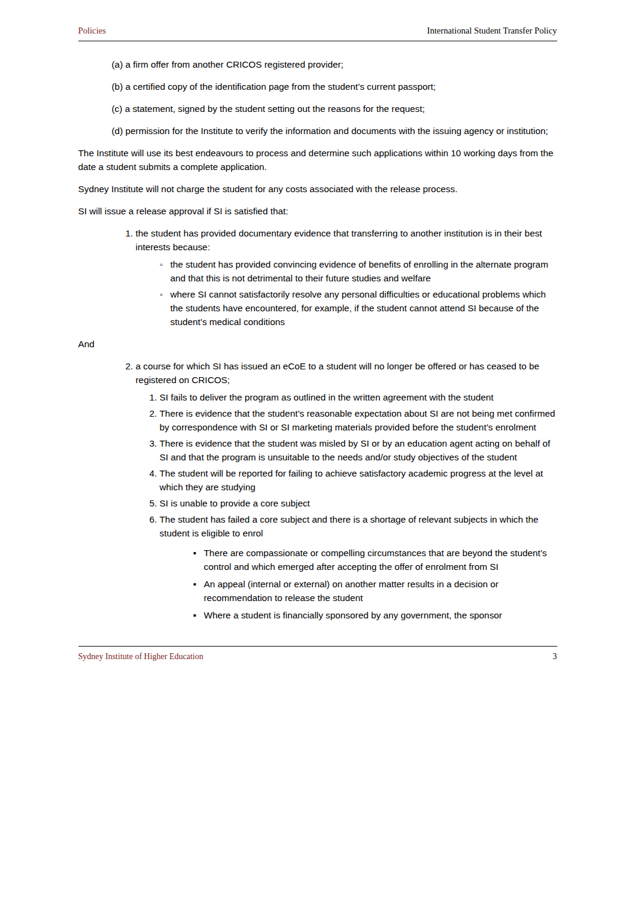Policies International Student Transfer Policy
(a) a firm offer from another CRICOS registered provider;
(b) a certified copy of the identification page from the student’s current passport;
(c) a statement, signed by the student setting out the reasons for the request;
(d) permission for the Institute to verify the information and documents with the issuing agency or institution;
The Institute will use its best endeavours to process and determine such applications within 10 working days from the date a student submits a complete application.
Sydney Institute will not charge the student for any costs associated with the release process.
SI will issue a release approval if SI is satisfied that:
the student has provided documentary evidence that transferring to another institution is in their best interests because:
the student has provided convincing evidence of benefits of enrolling in the alternate program and that this is not detrimental to their future studies and welfare
where SI cannot satisfactorily resolve any personal difficulties or educational problems which the students have encountered, for example, if the student cannot attend SI because of the student’s medical conditions
And
a course for which SI has issued an eCoE to a student will no longer be offered or has ceased to be registered on CRICOS;
SI fails to deliver the program as outlined in the written agreement with the student
There is evidence that the student’s reasonable expectation about SI are not being met confirmed by correspondence with SI or SI marketing materials provided before the student’s enrolment
There is evidence that the student was misled by SI or by an education agent acting on behalf of SI and that the program is unsuitable to the needs and/or study objectives of the student
The student will be reported for failing to achieve satisfactory academic progress at the level at which they are studying
SI is unable to provide a core subject
The student has failed a core subject and there is a shortage of relevant subjects in which the student is eligible to enrol
There are compassionate or compelling circumstances that are beyond the student’s control and which emerged after accepting the offer of enrolment from SI
An appeal (internal or external) on another matter results in a decision or recommendation to release the student
Where a student is financially sponsored by any government, the sponsor
Sydney Institute of Higher Education 3